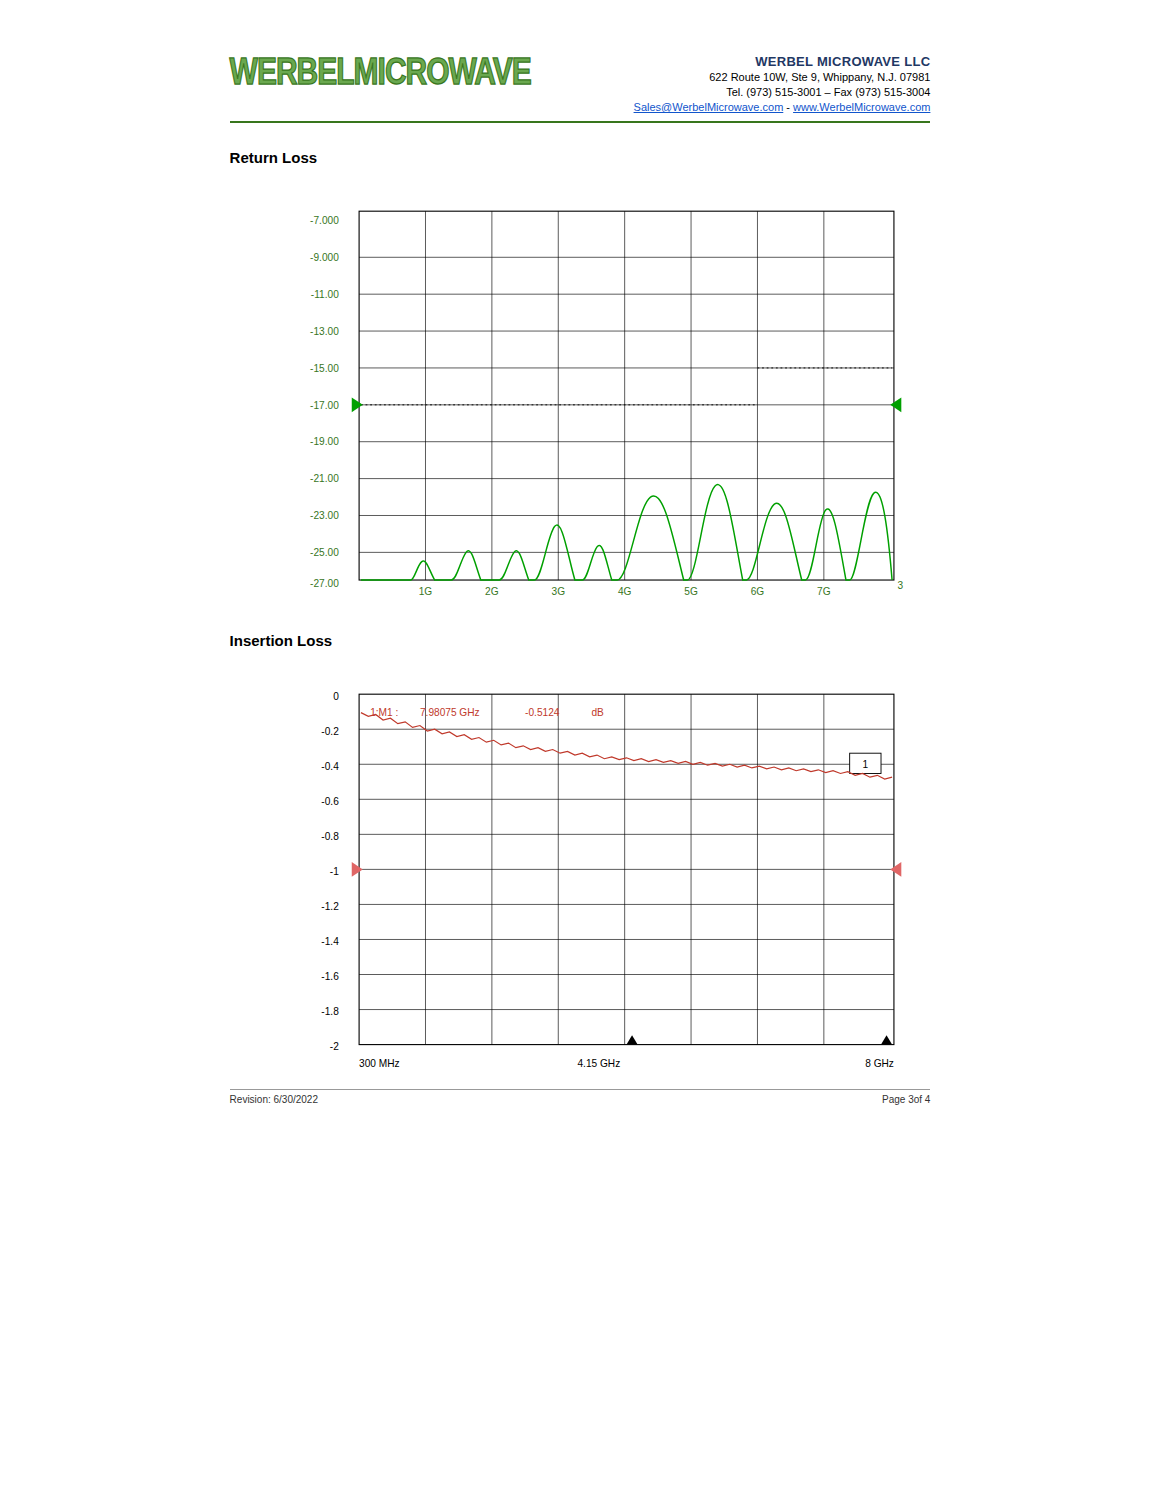WERBELMICROWAVE
WERBEL MICROWAVE LLC
622 Route 10W, Ste 9, Whippany, N.J. 07981
Tel. (973) 515-3001 – Fax (973) 515-3004
Sales@WerbelMicrowave.com - www.WerbelMicrowave.com
Return Loss
-7.000 -9.000 -11.00 -13.00 -15.00 -17.00 -19.00 -21.00 -23.00 -25.00 -27.00 1G 2G 3G 4G 5G 6G 7G 3
Insertion Loss
0 -0.2 -0.4 -0.6 -0.8 -1 -1.2 -1.4 -1.6 -1.8 -2 1:M1 : 7.98075 GHz -0.5124 dB 1 300 MHz 4.15 GHz 8 GHz
Revision: 6/30/2022 Page 3of 4